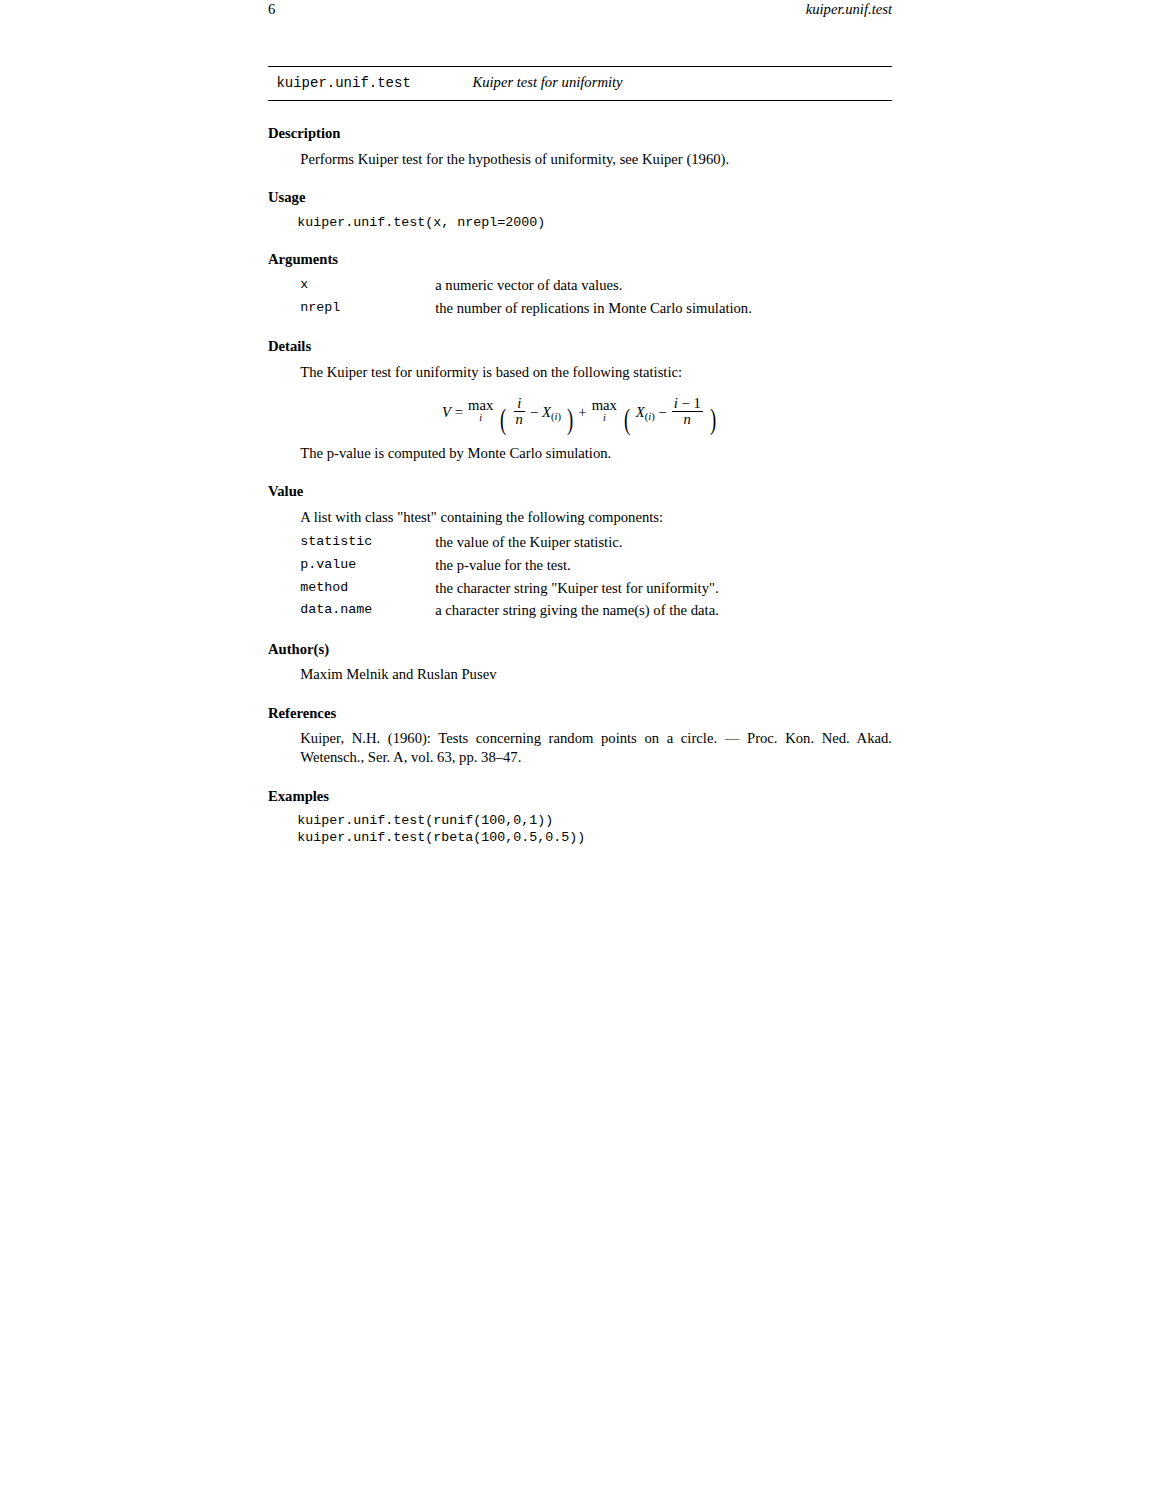6 kuiper.unif.test
kuiper.unif.test Kuiper test for uniformity
Description
Performs Kuiper test for the hypothesis of uniformity, see Kuiper (1960).
Usage
kuiper.unif.test(x, nrepl=2000)
Arguments
x
a numeric vector of data values.
nrepl
the number of replications in Monte Carlo simulation.
Details
The Kuiper test for uniformity is based on the following statistic:
V = max i ( in − X(i) ) + max i ( X(i) − i − 1 n )
The p-value is computed by Monte Carlo simulation.
Value
A list with class "htest" containing the following components:
statistic
the value of the Kuiper statistic.
p.value
the p-value for the test.
method
the character string "Kuiper test for uniformity".
data.name
a character string giving the name(s) of the data.
Author(s)
Maxim Melnik and Ruslan Pusev
References
Kuiper, N.H. (1960): Tests concerning random points on a circle. — Proc. Kon. Ned. Akad. Wetensch., Ser. A, vol. 63, pp. 38–47.
Examples
kuiper.unif.test(runif(100,0,1))
kuiper.unif.test(rbeta(100,0.5,0.5))